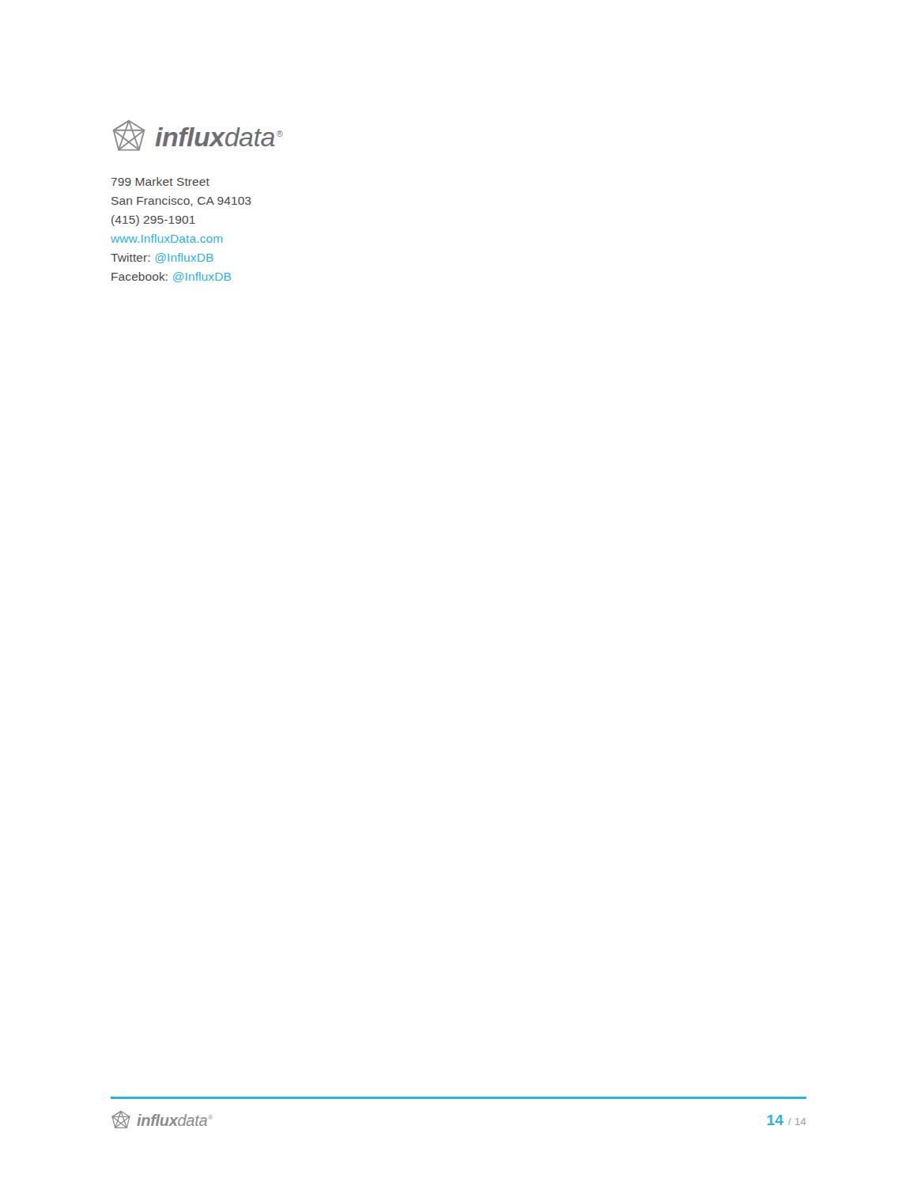influxdata®
799 Market Street
San Francisco, CA 94103
(415) 295-1901
www.InfluxData.com
Twitter: @InfluxDB
Facebook: @InfluxDB
influxdata®
14 / 14